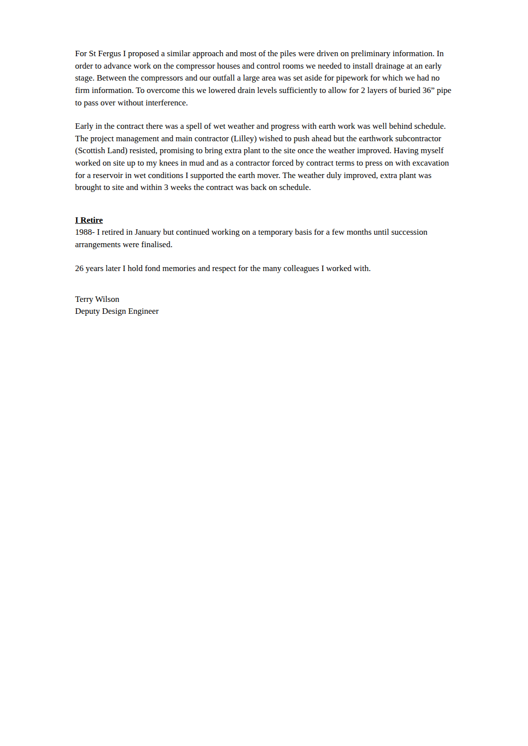For St Fergus I proposed a similar approach and most of the piles were driven on preliminary information. In order to advance work on the compressor houses and control rooms we needed to install drainage at an early stage. Between the compressors and our outfall a large area was set aside for pipework for which we had no firm information. To overcome this we lowered drain levels sufficiently to allow for 2 layers of buried 36” pipe to pass over without interference.
Early in the contract there was a spell of wet weather and progress with earth work was well behind schedule. The project management and main contractor (Lilley) wished to push ahead but the earthwork subcontractor (Scottish Land) resisted, promising to bring extra plant to the site once the weather improved. Having myself worked on site up to my knees in mud and as a contractor forced by contract terms to press on with excavation for a reservoir in wet conditions I supported the earth mover. The weather duly improved, extra plant was brought to site and within 3 weeks the contract was back on schedule.
I Retire
1988- I retired in January but continued working on a temporary basis for a few months until succession arrangements were finalised.
26 years later I hold fond memories and respect for the many colleagues I worked with.
Terry Wilson Deputy Design Engineer